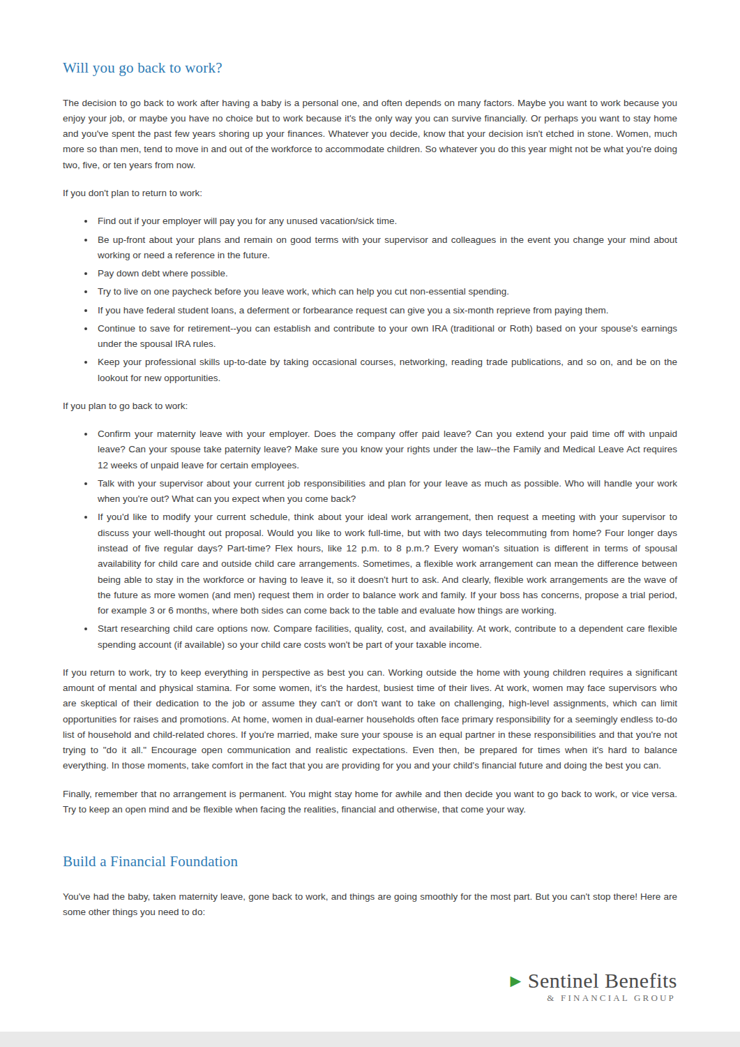Will you go back to work?
The decision to go back to work after having a baby is a personal one, and often depends on many factors. Maybe you want to work because you enjoy your job, or maybe you have no choice but to work because it's the only way you can survive financially. Or perhaps you want to stay home and you've spent the past few years shoring up your finances. Whatever you decide, know that your decision isn't etched in stone. Women, much more so than men, tend to move in and out of the workforce to accommodate children. So whatever you do this year might not be what you're doing two, five, or ten years from now.
If you don't plan to return to work:
Find out if your employer will pay you for any unused vacation/sick time.
Be up-front about your plans and remain on good terms with your supervisor and colleagues in the event you change your mind about working or need a reference in the future.
Pay down debt where possible.
Try to live on one paycheck before you leave work, which can help you cut non-essential spending.
If you have federal student loans, a deferment or forbearance request can give you a six-month reprieve from paying them.
Continue to save for retirement--you can establish and contribute to your own IRA (traditional or Roth) based on your spouse's earnings under the spousal IRA rules.
Keep your professional skills up-to-date by taking occasional courses, networking, reading trade publications, and so on, and be on the lookout for new opportunities.
If you plan to go back to work:
Confirm your maternity leave with your employer. Does the company offer paid leave? Can you extend your paid time off with unpaid leave? Can your spouse take paternity leave? Make sure you know your rights under the law--the Family and Medical Leave Act requires 12 weeks of unpaid leave for certain employees.
Talk with your supervisor about your current job responsibilities and plan for your leave as much as possible. Who will handle your work when you're out? What can you expect when you come back?
If you'd like to modify your current schedule, think about your ideal work arrangement, then request a meeting with your supervisor to discuss your well-thought out proposal. Would you like to work full-time, but with two days telecommuting from home? Four longer days instead of five regular days? Part-time? Flex hours, like 12 p.m. to 8 p.m.? Every woman's situation is different in terms of spousal availability for child care and outside child care arrangements. Sometimes, a flexible work arrangement can mean the difference between being able to stay in the workforce or having to leave it, so it doesn't hurt to ask. And clearly, flexible work arrangements are the wave of the future as more women (and men) request them in order to balance work and family. If your boss has concerns, propose a trial period, for example 3 or 6 months, where both sides can come back to the table and evaluate how things are working.
Start researching child care options now. Compare facilities, quality, cost, and availability. At work, contribute to a dependent care flexible spending account (if available) so your child care costs won't be part of your taxable income.
If you return to work, try to keep everything in perspective as best you can. Working outside the home with young children requires a significant amount of mental and physical stamina. For some women, it's the hardest, busiest time of their lives. At work, women may face supervisors who are skeptical of their dedication to the job or assume they can't or don't want to take on challenging, high-level assignments, which can limit opportunities for raises and promotions. At home, women in dual-earner households often face primary responsibility for a seemingly endless to-do list of household and child-related chores. If you're married, make sure your spouse is an equal partner in these responsibilities and that you're not trying to "do it all." Encourage open communication and realistic expectations. Even then, be prepared for times when it's hard to balance everything. In those moments, take comfort in the fact that you are providing for you and your child's financial future and doing the best you can.
Finally, remember that no arrangement is permanent. You might stay home for awhile and then decide you want to go back to work, or vice versa. Try to keep an open mind and be flexible when facing the realities, financial and otherwise, that come your way.
Build a Financial Foundation
You've had the baby, taken maternity leave, gone back to work, and things are going smoothly for the most part. But you can't stop there! Here are some other things you need to do:
►Sentinel Benefits
& FINANCIAL GROUP